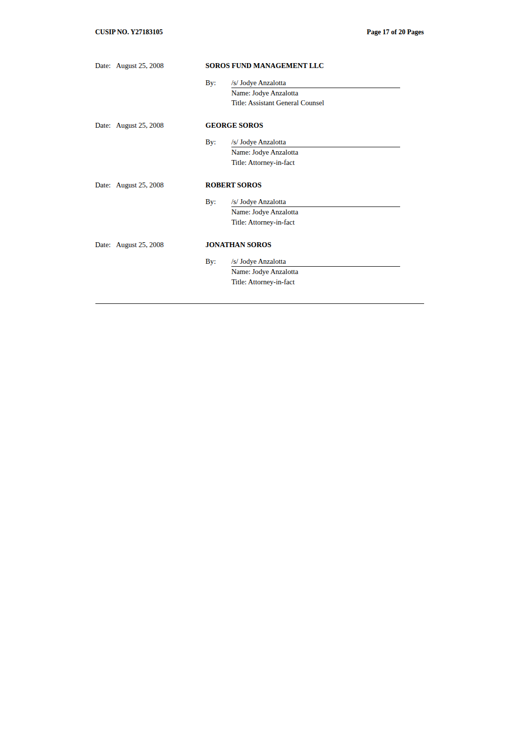CUSIP NO. Y27183105
Page 17 of 20 Pages
| Date: August 25, 2008 | SOROS FUND MANAGEMENT LLC |
| | By: | /s/ Jodye Anzalotta Name: Jodye Anzalotta Title: Assistant General Counsel |
| Date: August 25, 2008 | GEORGE SOROS |
| | By: | /s/ Jodye Anzalotta Name: Jodye Anzalotta Title: Attorney-in-fact |
| Date: August 25, 2008 | ROBERT SOROS |
| | By: | /s/ Jodye Anzalotta Name: Jodye Anzalotta Title: Attorney-in-fact |
| Date: August 25, 2008 | JONATHAN SOROS |
| | By: | /s/ Jodye Anzalotta Name: Jodye Anzalotta Title: Attorney-in-fact |